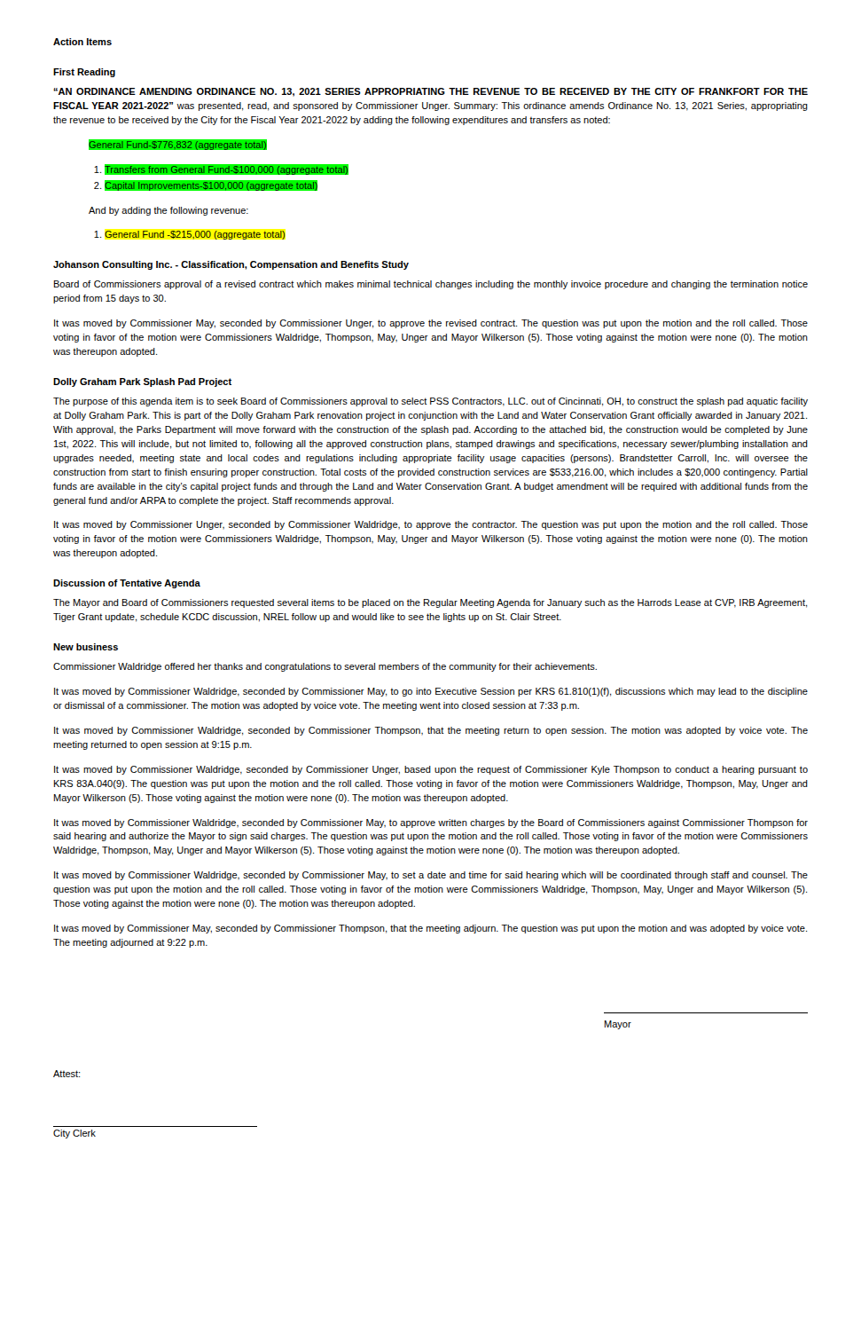Action Items
First Reading
“AN ORDINANCE AMENDING ORDINANCE NO. 13, 2021 SERIES APPROPRIATING THE REVENUE TO BE RECEIVED BY THE CITY OF FRANKFORT FOR THE FISCAL YEAR 2021-2022” was presented, read, and sponsored by Commissioner Unger. Summary: This ordinance amends Ordinance No. 13, 2021 Series, appropriating the revenue to be received by the City for the Fiscal Year 2021-2022 by adding the following expenditures and transfers as noted:
General Fund-$776,832 (aggregate total)
Transfers from General Fund-$100,000 (aggregate total)
Capital Improvements-$100,000 (aggregate total)
And by adding the following revenue:
General Fund -$215,000 (aggregate total)
Johanson Consulting Inc. - Classification, Compensation and Benefits Study
Board of Commissioners approval of a revised contract which makes minimal technical changes including the monthly invoice procedure and changing the termination notice period from 15 days to 30.
It was moved by Commissioner May, seconded by Commissioner Unger, to approve the revised contract. The question was put upon the motion and the roll called. Those voting in favor of the motion were Commissioners Waldridge, Thompson, May, Unger and Mayor Wilkerson (5). Those voting against the motion were none (0). The motion was thereupon adopted.
Dolly Graham Park Splash Pad Project
The purpose of this agenda item is to seek Board of Commissioners approval to select PSS Contractors, LLC. out of Cincinnati, OH, to construct the splash pad aquatic facility at Dolly Graham Park. This is part of the Dolly Graham Park renovation project in conjunction with the Land and Water Conservation Grant officially awarded in January 2021. With approval, the Parks Department will move forward with the construction of the splash pad. According to the attached bid, the construction would be completed by June 1st, 2022. This will include, but not limited to, following all the approved construction plans, stamped drawings and specifications, necessary sewer/plumbing installation and upgrades needed, meeting state and local codes and regulations including appropriate facility usage capacities (persons). Brandstetter Carroll, Inc. will oversee the construction from start to finish ensuring proper construction. Total costs of the provided construction services are $533,216.00, which includes a $20,000 contingency. Partial funds are available in the city’s capital project funds and through the Land and Water Conservation Grant. A budget amendment will be required with additional funds from the general fund and/or ARPA to complete the project. Staff recommends approval.
It was moved by Commissioner Unger, seconded by Commissioner Waldridge, to approve the contractor. The question was put upon the motion and the roll called. Those voting in favor of the motion were Commissioners Waldridge, Thompson, May, Unger and Mayor Wilkerson (5). Those voting against the motion were none (0). The motion was thereupon adopted.
Discussion of Tentative Agenda
The Mayor and Board of Commissioners requested several items to be placed on the Regular Meeting Agenda for January such as the Harrods Lease at CVP, IRB Agreement, Tiger Grant update, schedule KCDC discussion, NREL follow up and would like to see the lights up on St. Clair Street.
New business
Commissioner Waldridge offered her thanks and congratulations to several members of the community for their achievements.
It was moved by Commissioner Waldridge, seconded by Commissioner May, to go into Executive Session per KRS 61.810(1)(f), discussions which may lead to the discipline or dismissal of a commissioner. The motion was adopted by voice vote. The meeting went into closed session at 7:33 p.m.
It was moved by Commissioner Waldridge, seconded by Commissioner Thompson, that the meeting return to open session. The motion was adopted by voice vote. The meeting returned to open session at 9:15 p.m.
It was moved by Commissioner Waldridge, seconded by Commissioner Unger, based upon the request of Commissioner Kyle Thompson to conduct a hearing pursuant to KRS 83A.040(9). The question was put upon the motion and the roll called. Those voting in favor of the motion were Commissioners Waldridge, Thompson, May, Unger and Mayor Wilkerson (5). Those voting against the motion were none (0). The motion was thereupon adopted.
It was moved by Commissioner Waldridge, seconded by Commissioner May, to approve written charges by the Board of Commissioners against Commissioner Thompson for said hearing and authorize the Mayor to sign said charges. The question was put upon the motion and the roll called. Those voting in favor of the motion were Commissioners Waldridge, Thompson, May, Unger and Mayor Wilkerson (5). Those voting against the motion were none (0). The motion was thereupon adopted.
It was moved by Commissioner Waldridge, seconded by Commissioner May, to set a date and time for said hearing which will be coordinated through staff and counsel. The question was put upon the motion and the roll called. Those voting in favor of the motion were Commissioners Waldridge, Thompson, May, Unger and Mayor Wilkerson (5). Those voting against the motion were none (0). The motion was thereupon adopted.
It was moved by Commissioner May, seconded by Commissioner Thompson, that the meeting adjourn. The question was put upon the motion and was adopted by voice vote. The meeting adjourned at 9:22 p.m.
Mayor
Attest:
City Clerk